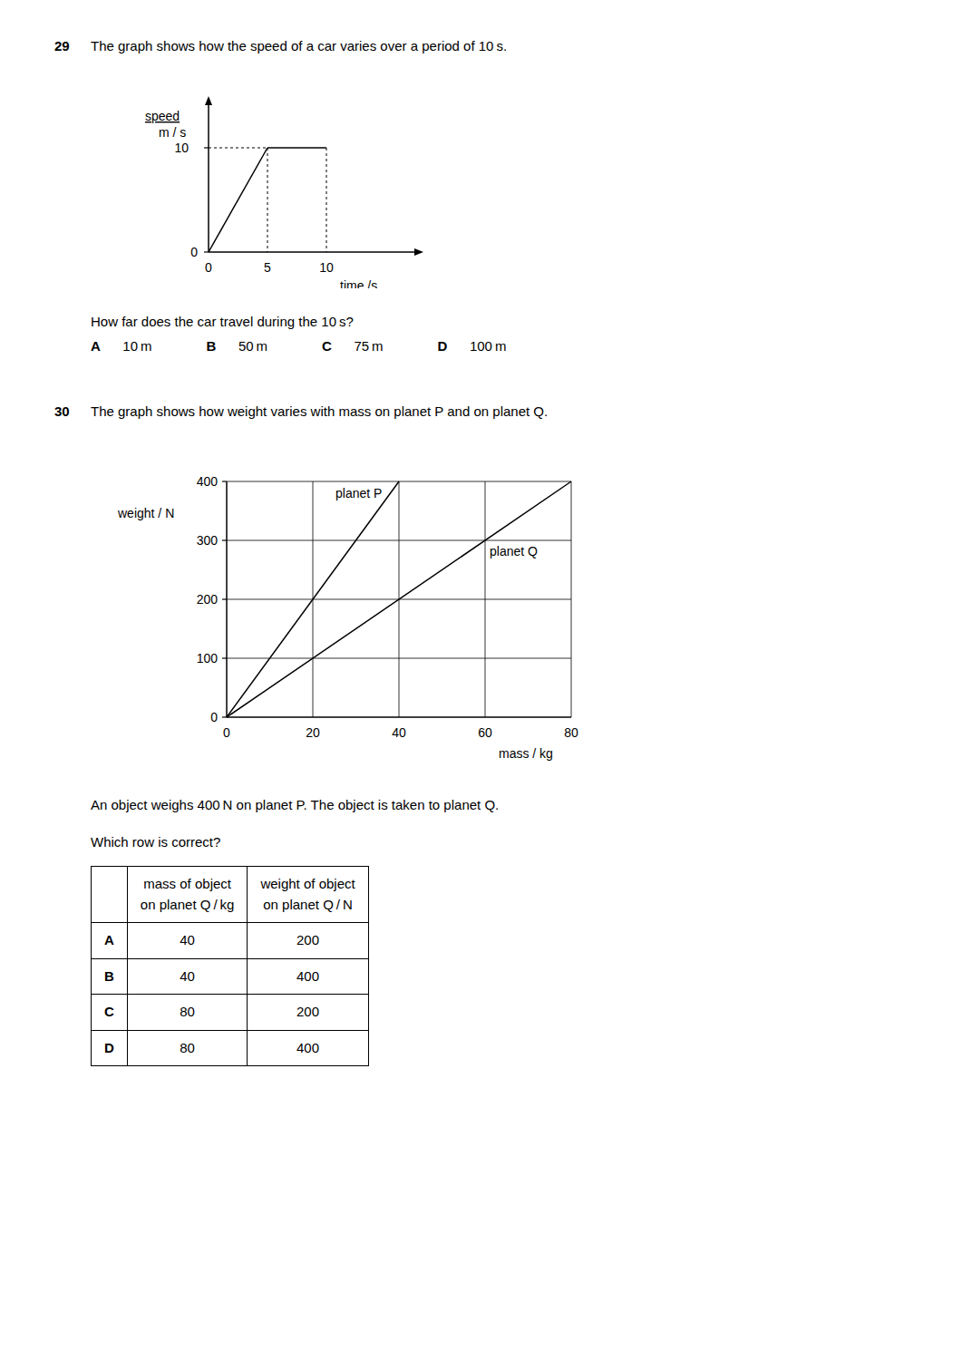29
The graph shows how the speed of a car varies over a period of 10 s.
speed m / s 10 0 0 5 10 time /s
How far does the car travel during the 10 s?
A 10 m B 50 m C 75 m D 100 m
30
The graph shows how weight varies with mass on planet P and on planet Q.
400 300 200 100 0 weight / N 0 20 40 60 80 mass / kg planet P planet Q
An object weighs 400 N on planet P. The object is taken to planet Q.
Which row is correct?
| | mass of object on planet Q / kg | weight of object on planet Q / N |
| --- | --- | --- |
| A | 40 | 200 |
| B | 40 | 400 |
| C | 80 | 200 |
| D | 80 | 400 |